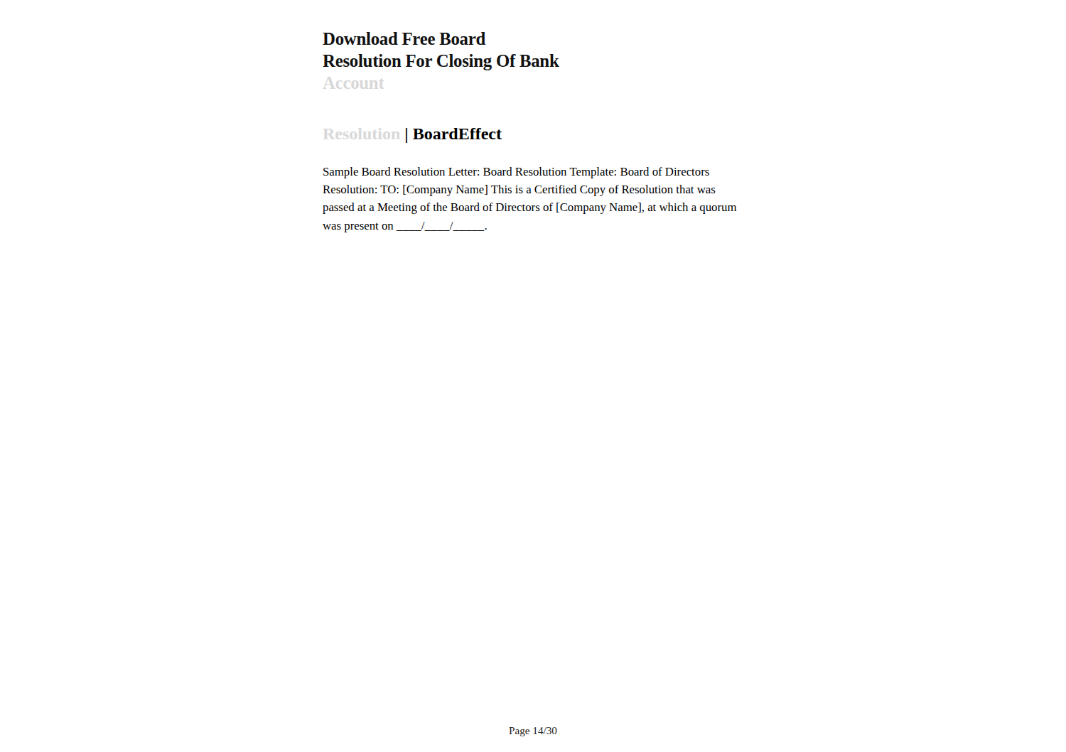Download Free Board
Resolution For Closing Of Bank
Account
Resolution | BoardEffect
Sample Board Resolution Letter: Board Resolution Template: Board of Directors Resolution: TO: [Company Name] This is a Certified Copy of Resolution that was passed at a Meeting of the Board of Directors of [Company Name], at which a quorum was present on ____/____/_____.
Page 14/30